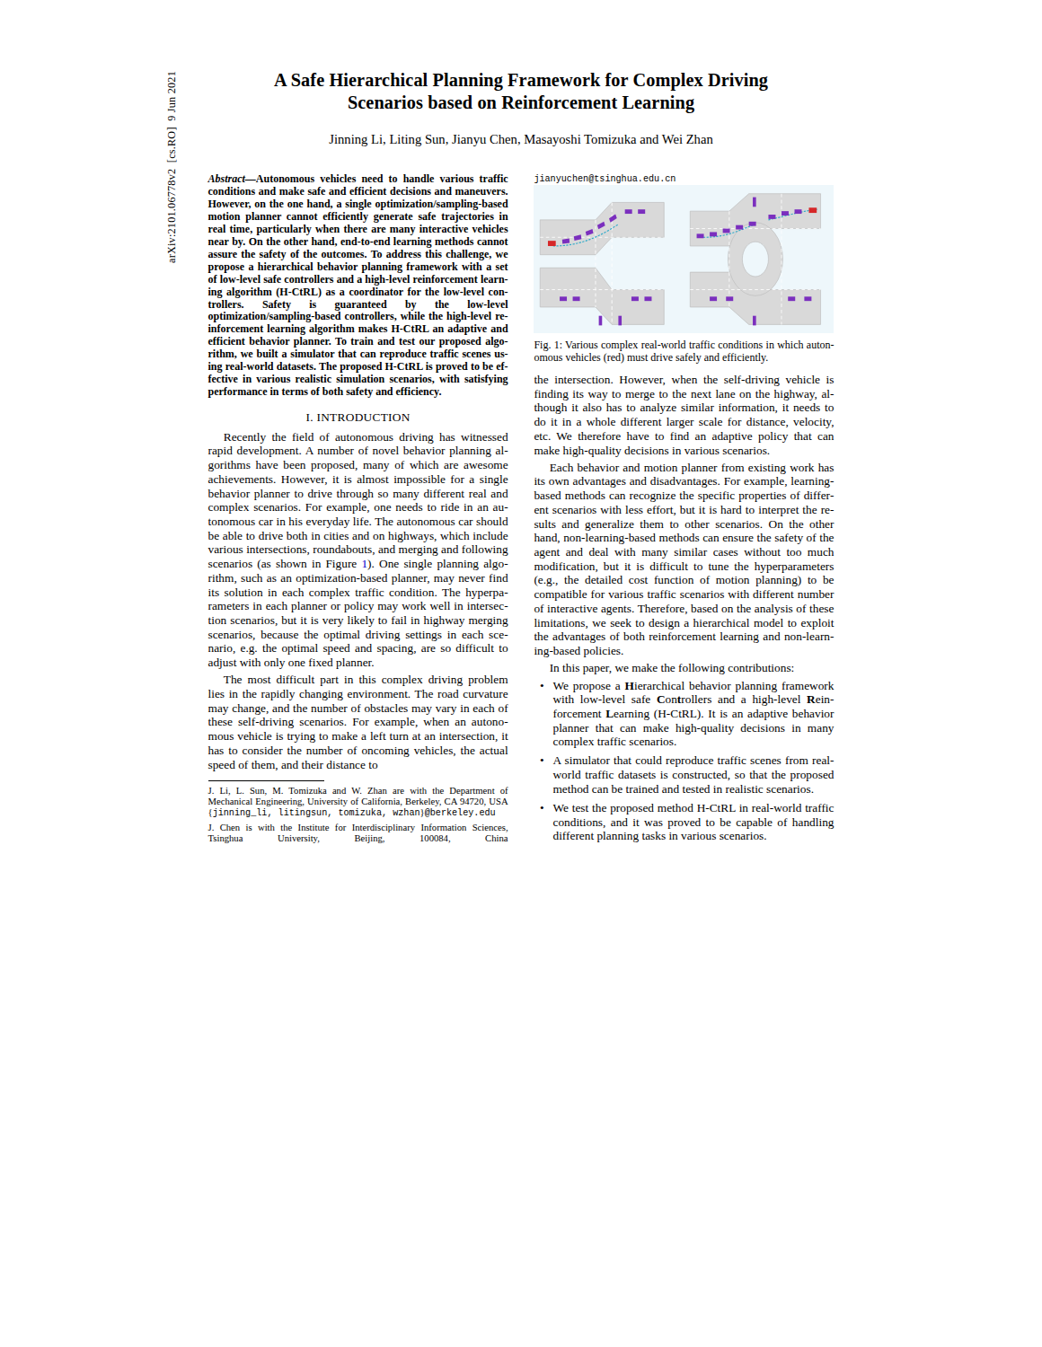arXiv:2101.06778v2 [cs.RO] 9 Jun 2021
A Safe Hierarchical Planning Framework for Complex Driving
Scenarios based on Reinforcement Learning
Jinning Li, Liting Sun, Jianyu Chen, Masayoshi Tomizuka and Wei Zhan
Abstract—Autonomous vehicles need to handle various traffic conditions and make safe and efficient decisions and maneuvers. However, on the one hand, a single optimization/sampling-based motion planner cannot efficiently generate safe trajectories in real time, particularly when there are many interactive vehicles near by. On the other hand, end-to-end learning methods cannot assure the safety of the outcomes. To address this challenge, we propose a hierarchical behavior planning framework with a set of low-level safe controllers and a high-level reinforcement learning algorithm (H-CtRL) as a coordinator for the low-level controllers. Safety is guaranteed by the low-level optimization/sampling-based controllers, while the high-level reinforcement learning algorithm makes H-CtRL an adaptive and efficient behavior planner. To train and test our proposed algorithm, we built a simulator that can reproduce traffic scenes using real-world datasets. The proposed H-CtRL is proved to be effective in various realistic simulation scenarios, with satisfying performance in terms of both safety and efficiency.
I. Introduction
Recently the field of autonomous driving has witnessed rapid development. A number of novel behavior planning algorithms have been proposed, many of which are awesome achievements. However, it is almost impossible for a single behavior planner to drive through so many different real and complex scenarios. For example, one needs to ride in an autonomous car in his everyday life. The autonomous car should be able to drive both in cities and on highways, which include various intersections, roundabouts, and merging and following scenarios (as shown in Figure 1). One single planning algorithm, such as an optimization-based planner, may never find its solution in each complex traffic condition. The hyperparameters in each planner or policy may work well in intersection scenarios, but it is very likely to fail in highway merging scenarios, because the optimal driving settings in each scenario, e.g. the optimal speed and spacing, are so difficult to adjust with only one fixed planner.
The most difficult part in this complex driving problem lies in the rapidly changing environment. The road curvature may change, and the number of obstacles may vary in each of these self-driving scenarios. For example, when an autonomous vehicle is trying to make a left turn at an intersection, it has to consider the number of oncoming vehicles, the actual speed of them, and their distance to
J. Li, L. Sun, M. Tomizuka and W. Zhan are with the Department of Mechanical Engineering, University of California, Berkeley, CA 94720, USA {jinning_li, litingsun, tomizuka, wzhan}@berkeley.edu
J. Chen is with the Institute for Interdisciplinary Information Sciences, Tsinghua University, Beijing, 100084, China jianyuchen@tsinghua.edu.cn
Fig. 1: Various complex real-world traffic conditions in which autonomous vehicles (red) must drive safely and efficiently.
the intersection. However, when the self-driving vehicle is finding its way to merge to the next lane on the highway, although it also has to analyze similar information, it needs to do it in a whole different larger scale for distance, velocity, etc. We therefore have to find an adaptive policy that can make high-quality decisions in various scenarios.
Each behavior and motion planner from existing work has its own advantages and disadvantages. For example, learning-based methods can recognize the specific properties of different scenarios with less effort, but it is hard to interpret the results and generalize them to other scenarios. On the other hand, non-learning-based methods can ensure the safety of the agent and deal with many similar cases without too much modification, but it is difficult to tune the hyperparameters (e.g., the detailed cost function of motion planning) to be compatible for various traffic scenarios with different number of interactive agents. Therefore, based on the analysis of these limitations, we seek to design a hierarchical model to exploit the advantages of both reinforcement learning and non-learning-based policies.
In this paper, we make the following contributions:
We propose a Hierarchical behavior planning framework with low-level safe Controllers and a high-level Reinforcement Learning (H-CtRL). It is an adaptive behavior planner that can make high-quality decisions in many complex traffic scenarios.
A simulator that could reproduce traffic scenes from real-world traffic datasets is constructed, so that the proposed method can be trained and tested in realistic scenarios.
We test the proposed method H-CtRL in real-world traffic conditions, and it was proved to be capable of handling different planning tasks in various scenarios.